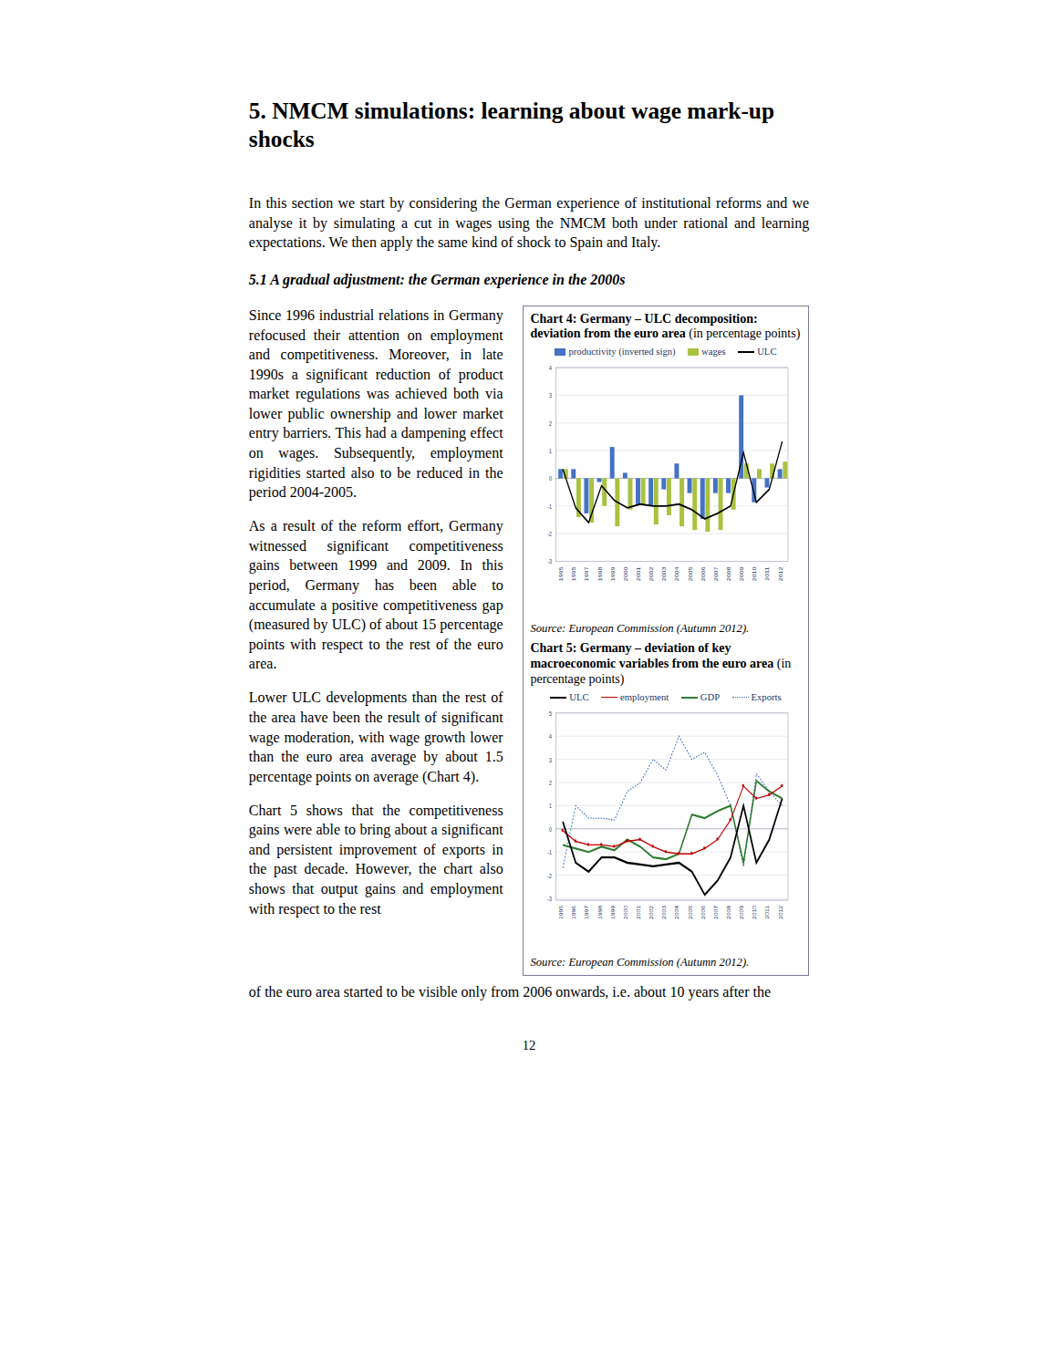5. NMCM simulations: learning about wage mark-up shocks
In this section we start by considering the German experience of institutional reforms and we analyse it by simulating a cut in wages using the NMCM both under rational and learning expectations. We then apply the same kind of shock to Spain and Italy.
5.1 A gradual adjustment: the German experience in the 2000s
Since 1996 industrial relations in Germany refocused their attention on employment and competitiveness. Moreover, in late 1990s a significant reduction of product market regulations was achieved both via lower public ownership and lower market entry barriers. This had a dampening effect on wages. Subsequently, employment rigidities started also to be reduced in the period 2004-2005.
As a result of the reform effort, Germany witnessed significant competitiveness gains between 1999 and 2009. In this period, Germany has been able to accumulate a positive competitiveness gap (measured by ULC) of about 15 percentage points with respect to the rest of the euro area.
Lower ULC developments than the rest of the area have been the result of significant wage moderation, with wage growth lower than the euro area average by about 1.5 percentage points on average (Chart 4).
Chart 5 shows that the competitiveness gains were able to bring about a significant and persistent improvement of exports in the past decade. However, the chart also shows that output gains and employment with respect to the rest
Chart 4: Germany – ULC decomposition: deviation from the euro area (in percentage points)
productivity (inverted sign) wages ULC
4 3 2 1 0 -1 -2 -3 1995 1995 1997 1998 1999 2000 2001 2002 2003 2004 2005 2006 2007 2008 2009 2010 2011 2012
Source: European Commission (Autumn 2012).
Chart 5: Germany – deviation of key macroeconomic variables from the euro area (in percentage points)
ULC employment GDP Exports
5 4 3 2 1 0 -1 -2 -3 1995 1996 1997 1998 1999 2000 2001 2002 2003 2004 2005 2006 2007 2008 2009 2010 2011 2012
Source: European Commission (Autumn 2012).
of the euro area started to be visible only from 2006 onwards, i.e. about 10 years after the
12